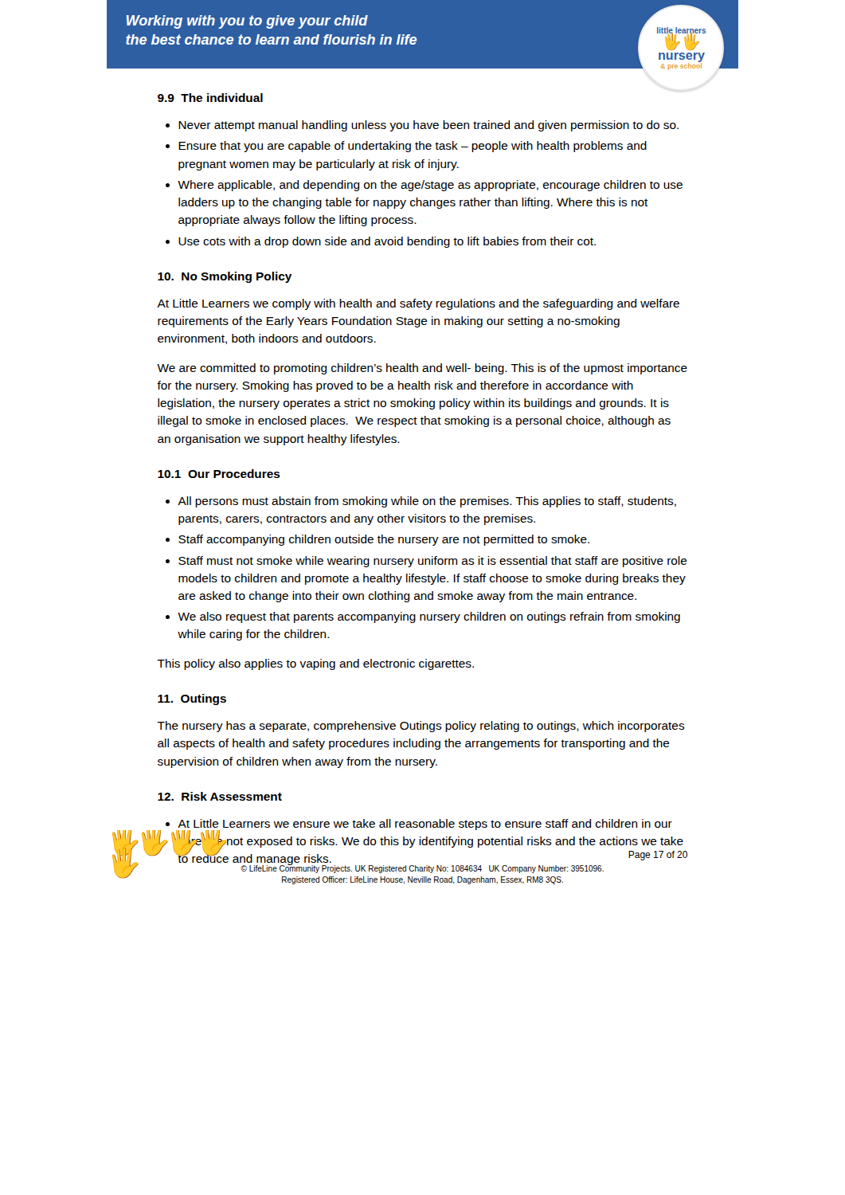Working with you to give your child
the best chance to learn and flourish in life
little learners
🖐️🖐️
nursery
& pre school
9.9 The individual
Never attempt manual handling unless you have been trained and given permission to do so.
Ensure that you are capable of undertaking the task – people with health problems and pregnant women may be particularly at risk of injury.
Where applicable, and depending on the age/stage as appropriate, encourage children to use ladders up to the changing table for nappy changes rather than lifting. Where this is not appropriate always follow the lifting process.
Use cots with a drop down side and avoid bending to lift babies from their cot.
10. No Smoking Policy
At Little Learners we comply with health and safety regulations and the safeguarding and welfare requirements of the Early Years Foundation Stage in making our setting a no-smoking environment, both indoors and outdoors.
We are committed to promoting children’s health and well- being. This is of the upmost importance for the nursery. Smoking has proved to be a health risk and therefore in accordance with legislation, the nursery operates a strict no smoking policy within its buildings and grounds. It is illegal to smoke in enclosed places. We respect that smoking is a personal choice, although as an organisation we support healthy lifestyles.
10.1 Our Procedures
All persons must abstain from smoking while on the premises. This applies to staff, students, parents, carers, contractors and any other visitors to the premises.
Staff accompanying children outside the nursery are not permitted to smoke.
Staff must not smoke while wearing nursery uniform as it is essential that staff are positive role models to children and promote a healthy lifestyle. If staff choose to smoke during breaks they are asked to change into their own clothing and smoke away from the main entrance.
We also request that parents accompanying nursery children on outings refrain from smoking while caring for the children.
This policy also applies to vaping and electronic cigarettes.
11. Outings
The nursery has a separate, comprehensive Outings policy relating to outings, which incorporates all aspects of health and safety procedures including the arrangements for transporting and the supervision of children when away from the nursery.
12. Risk Assessment
At Little Learners we ensure we take all reasonable steps to ensure staff and children in our care are not exposed to risks. We do this by identifying potential risks and the actions we take to reduce and manage risks.
Page 17 of 20
© LifeLine Community Projects. UK Registered Charity No: 1084634 UK Company Number: 3951096.
Registered Officer: LifeLine House, Neville Road, Dagenham, Essex, RM8 3QS.
🖐️🖐️🖐️🖐️🖐️